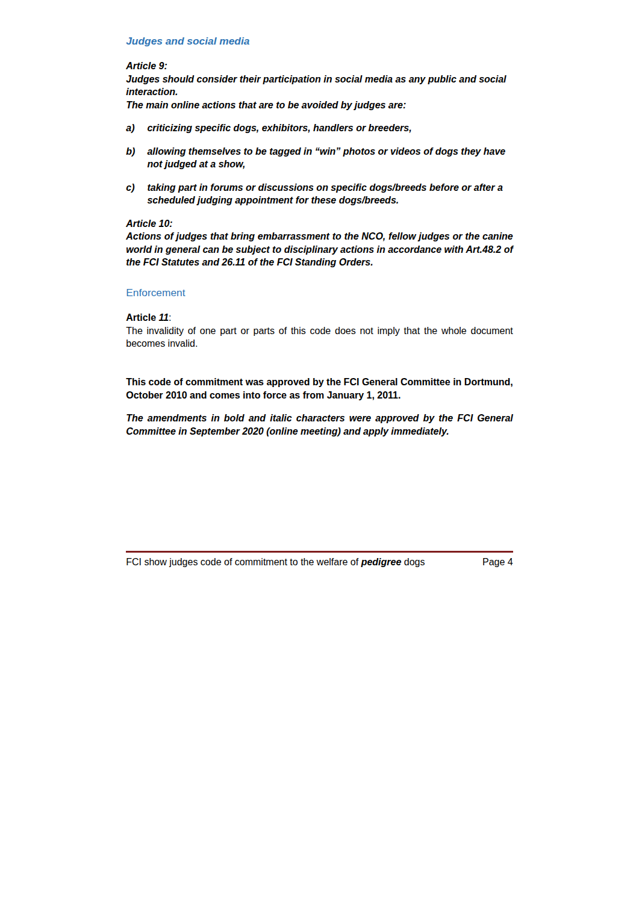Judges and social media
Article 9:
Judges should consider their participation in social media as any public and social interaction.
The main online actions that are to be avoided by judges are:
a) criticizing specific dogs, exhibitors, handlers or breeders,
b) allowing themselves to be tagged in “win” photos or videos of dogs they have not judged at a show,
c) taking part in forums or discussions on specific dogs/breeds before or after a scheduled judging appointment for these dogs/breeds.
Article 10:
Actions of judges that bring embarrassment to the NCO, fellow judges or the canine world in general can be subject to disciplinary actions in accordance with Art.48.2 of the FCI Statutes and 26.11 of the FCI Standing Orders.
Enforcement
Article 11:
The invalidity of one part or parts of this code does not imply that the whole document becomes invalid.
This code of commitment was approved by the FCI General Committee in Dortmund, October 2010 and comes into force as from January 1, 2011.
The amendments in bold and italic characters were approved by the FCI General Committee in September 2020 (online meeting) and apply immediately.
FCI show judges code of commitment to the welfare of pedigree dogs Page 4